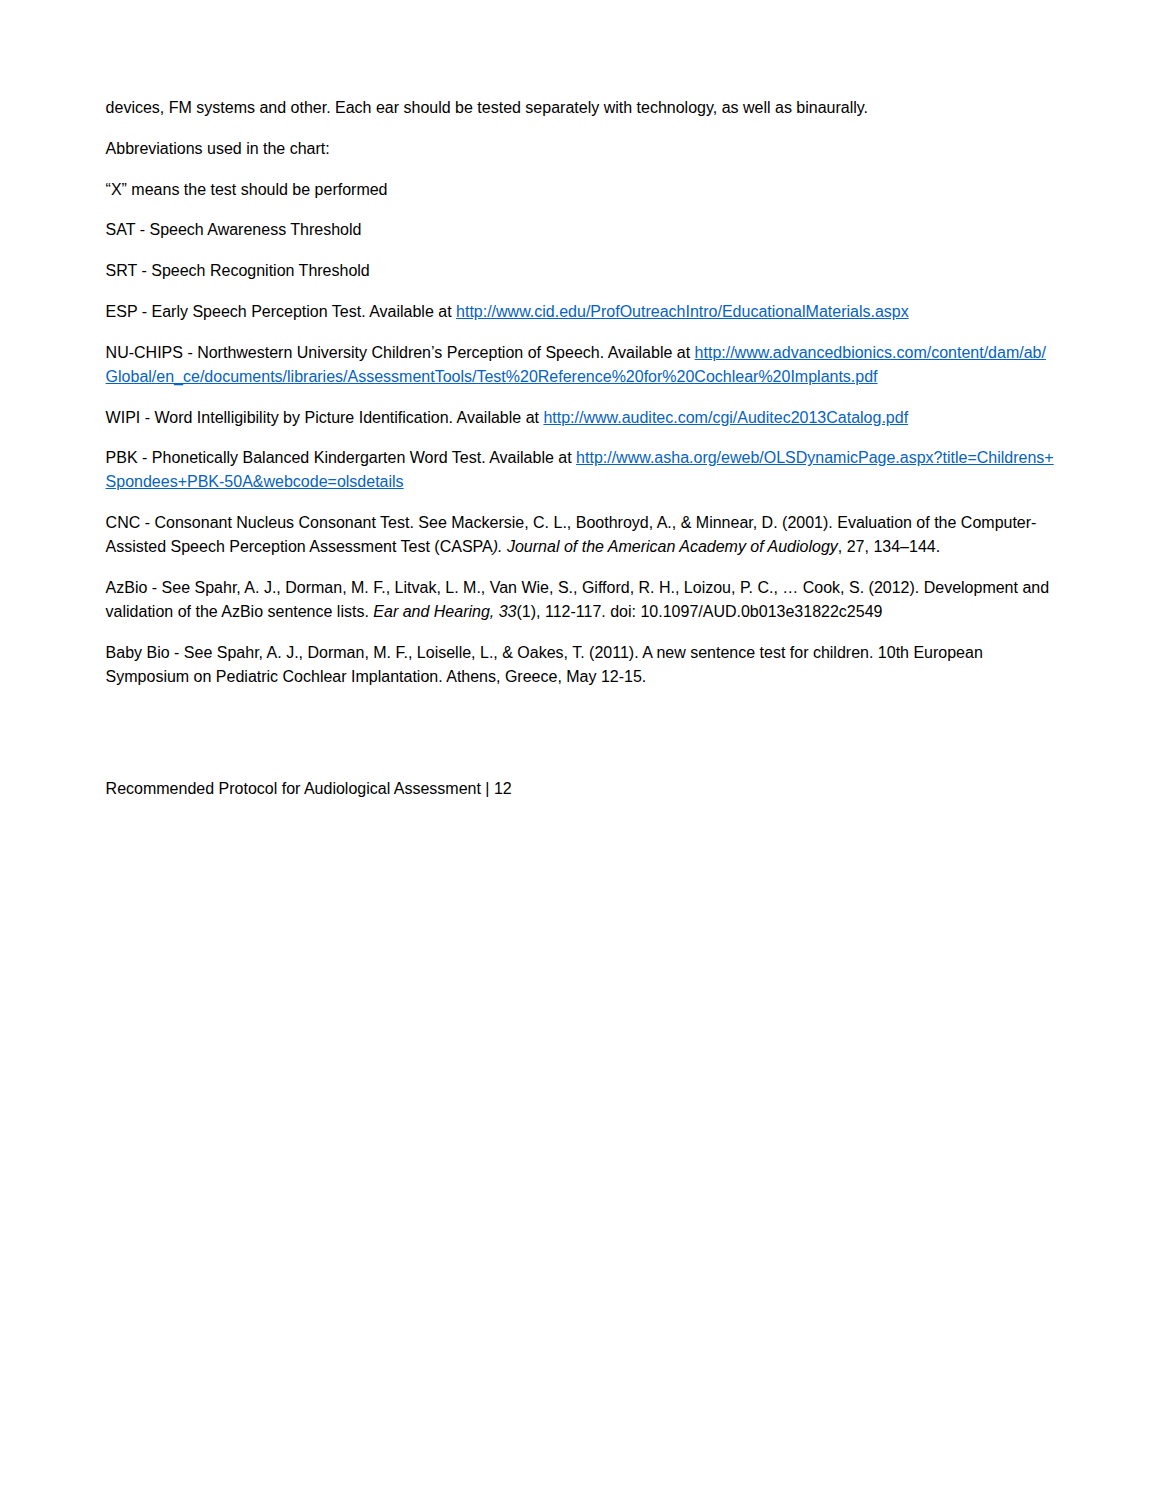devices, FM systems and other. Each ear should be tested separately with technology, as well as binaurally.
Abbreviations used in the chart:
“X” means the test should be performed
SAT - Speech Awareness Threshold
SRT - Speech Recognition Threshold
ESP - Early Speech Perception Test. Available at http://www.cid.edu/ProfOutreachIntro/EducationalMaterials.aspx
NU-CHIPS - Northwestern University Children’s Perception of Speech. Available at http://www.advancedbionics.com/content/dam/ab/Global/en_ce/documents/libraries/AssessmentTools/Test%20Reference%20for%20Cochlear%20Implants.pdf
WIPI - Word Intelligibility by Picture Identification. Available at http://www.auditec.com/cgi/Auditec2013Catalog.pdf
PBK - Phonetically Balanced Kindergarten Word Test. Available at http://www.asha.org/eweb/OLSDynamicPage.aspx?title=Childrens+Spondees+PBK-50A&webcode=olsdetails
CNC - Consonant Nucleus Consonant Test. See Mackersie, C. L., Boothroyd, A., & Minnear, D. (2001). Evaluation of the Computer-Assisted Speech Perception Assessment Test (CASPA). Journal of the American Academy of Audiology, 27, 134–144.
AzBio - See Spahr, A. J., Dorman, M. F., Litvak, L. M., Van Wie, S., Gifford, R. H., Loizou, P. C., … Cook, S. (2012). Development and validation of the AzBio sentence lists. Ear and Hearing, 33(1), 112-117. doi: 10.1097/AUD.0b013e31822c2549
Baby Bio - See Spahr, A. J., Dorman, M. F., Loiselle, L., & Oakes, T. (2011). A new sentence test for children. 10th European Symposium on Pediatric Cochlear Implantation. Athens, Greece, May 12-15.
Recommended Protocol for Audiological Assessment | 12